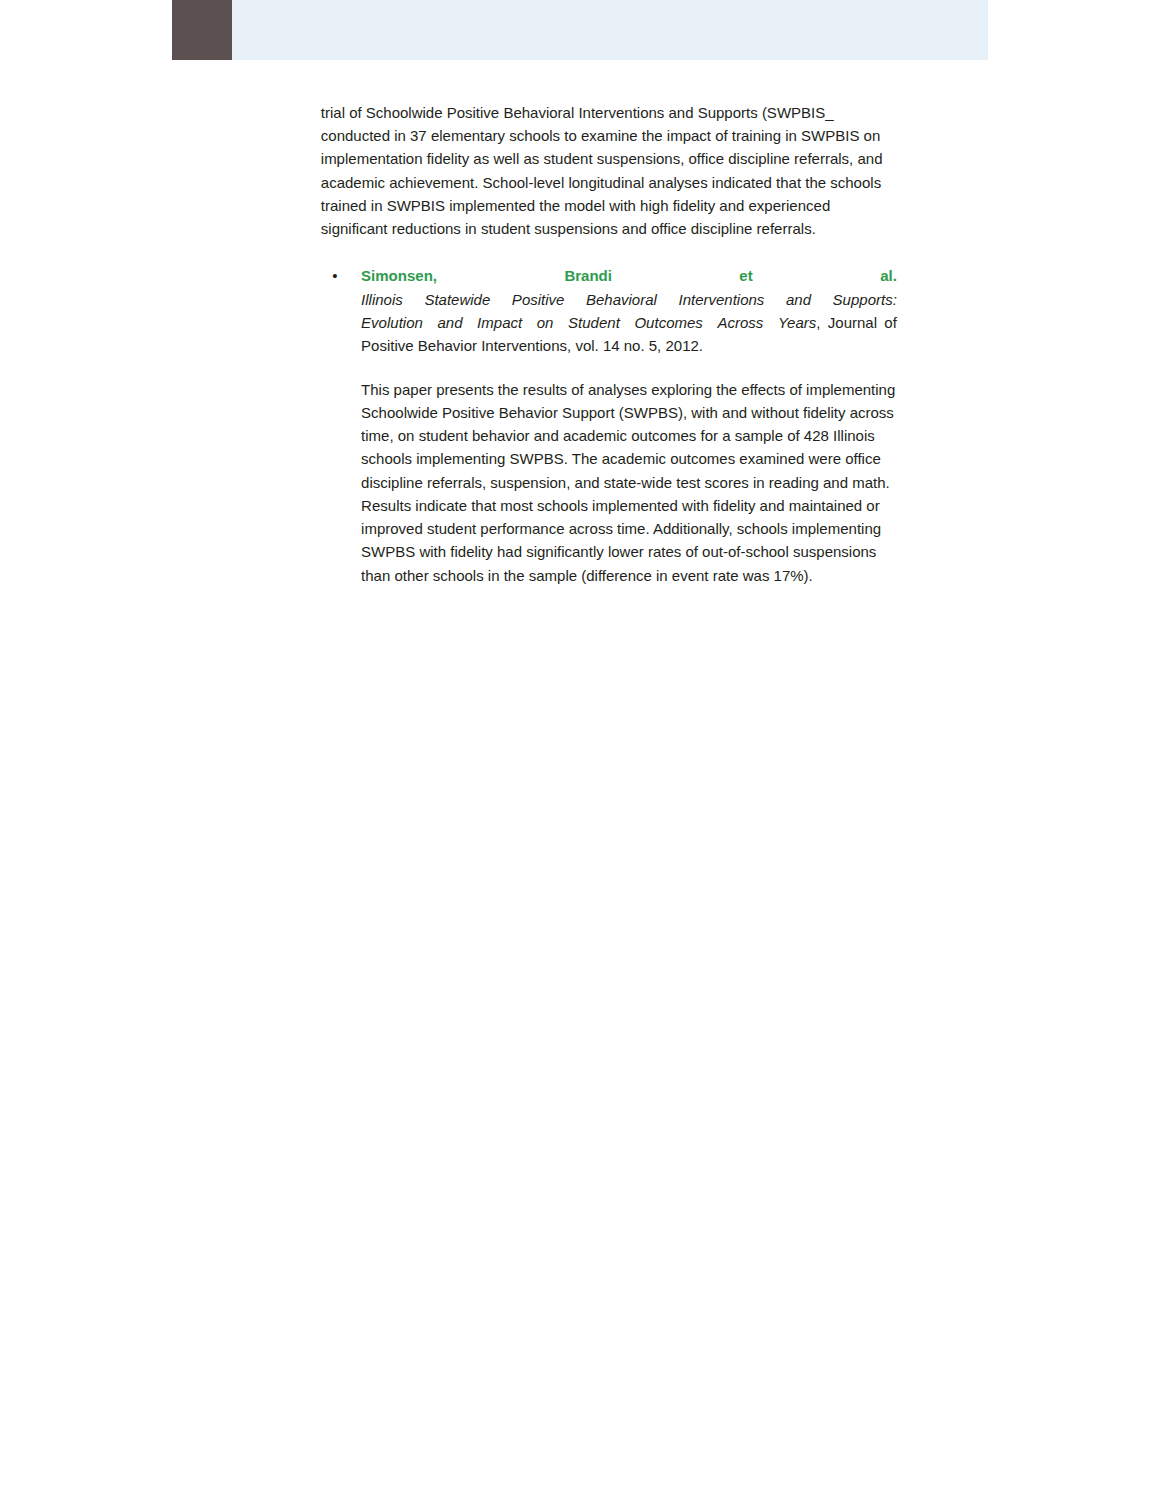trial of Schoolwide Positive Behavioral Interventions and Supports (SWPBIS_ conducted in 37 elementary schools to examine the impact of training in SWPBIS on implementation fidelity as well as student suspensions, office discipline referrals, and academic achievement. School-level longitudinal analyses indicated that the schools trained in SWPBIS implemented the model with high fidelity and experienced significant reductions in student suspensions and office discipline referrals.
•
Simonsen, Brandi et al. Illinois Statewide Positive Behavioral Interventions and Supports: Evolution and Impact on Student Outcomes Across Years, Journal of Positive Behavior Interventions, vol. 14 no. 5, 2012.
This paper presents the results of analyses exploring the effects of implementing Schoolwide Positive Behavior Support (SWPBS), with and without fidelity across time, on student behavior and academic outcomes for a sample of 428 Illinois schools implementing SWPBS. The academic outcomes examined were office discipline referrals, suspension, and state-wide test scores in reading and math. Results indicate that most schools implemented with fidelity and maintained or improved student performance across time. Additionally, schools implementing SWPBS with fidelity had significantly lower rates of out-of-school suspensions than other schools in the sample (difference in event rate was 17%).